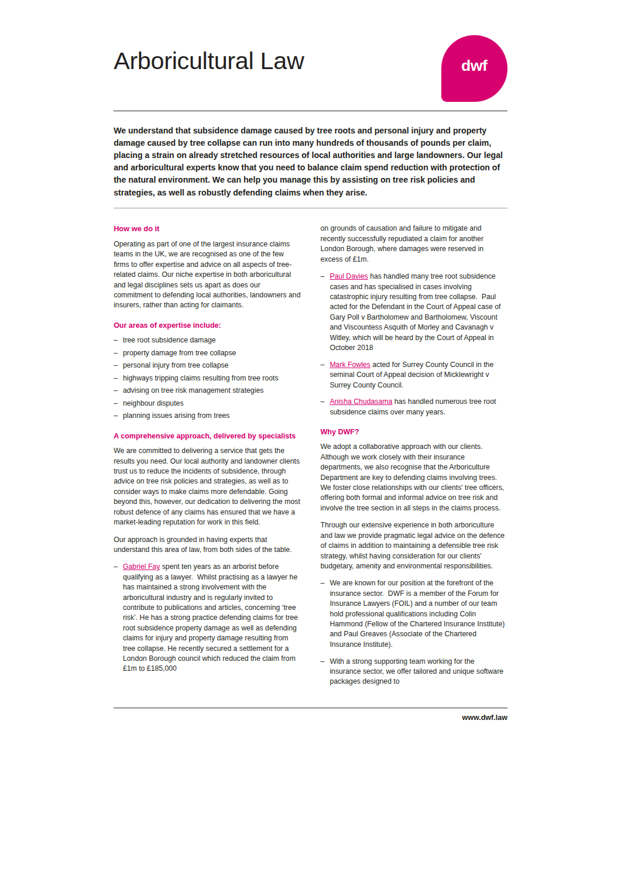Arboricultural Law
dwf
We understand that subsidence damage caused by tree roots and personal injury and property damage caused by tree collapse can run into many hundreds of thousands of pounds per claim, placing a strain on already stretched resources of local authorities and large landowners. Our legal and arboricultural experts know that you need to balance claim spend reduction with protection of the natural environment. We can help you manage this by assisting on tree risk policies and strategies, as well as robustly defending claims when they arise.
How we do it
Operating as part of one of the largest insurance claims teams in the UK, we are recognised as one of the few firms to offer expertise and advice on all aspects of tree-related claims. Our niche expertise in both arboricultural and legal disciplines sets us apart as does our commitment to defending local authorities, landowners and insurers, rather than acting for claimants.
Our areas of expertise include:
tree root subsidence damage
property damage from tree collapse
personal injury from tree collapse
highways tripping claims resulting from tree roots
advising on tree risk management strategies
neighbour disputes
planning issues arising from trees
A comprehensive approach, delivered by specialists
We are committed to delivering a service that gets the results you need. Our local authority and landowner clients trust us to reduce the incidents of subsidence, through advice on tree risk policies and strategies, as well as to consider ways to make claims more defendable. Going beyond this, however, our dedication to delivering the most robust defence of any claims has ensured that we have a market-leading reputation for work in this field.
Our approach is grounded in having experts that understand this area of law, from both sides of the table.
Gabriel Fay spent ten years as an arborist before qualifying as a lawyer. Whilst practising as a lawyer he has maintained a strong involvement with the arboricultural industry and is regularly invited to contribute to publications and articles, concerning ‘tree risk’. He has a strong practice defending claims for tree root subsidence property damage as well as defending claims for injury and property damage resulting from tree collapse. He recently secured a settlement for a London Borough council which reduced the claim from £1m to £185,000
on grounds of causation and failure to mitigate and recently successfully repudiated a claim for another London Borough, where damages were reserved in excess of £1m.
Paul Davies has handled many tree root subsidence cases and has specialised in cases involving catastrophic injury resulting from tree collapse. Paul acted for the Defendant in the Court of Appeal case of Gary Poll v Bartholomew and Bartholomew, Viscount and Viscountess Asquith of Morley and Cavanagh v Witley, which will be heard by the Court of Appeal in October 2018
Mark Fowles acted for Surrey County Council in the seminal Court of Appeal decision of Micklewright v Surrey County Council.
Anisha Chudasama has handled numerous tree root subsidence claims over many years.
Why DWF?
We adopt a collaborative approach with our clients. Although we work closely with their insurance departments, we also recognise that the Arboriculture Department are key to defending claims involving trees. We foster close relationships with our clients' tree officers, offering both formal and informal advice on tree risk and involve the tree section in all steps in the claims process.
Through our extensive experience in both arboriculture and law we provide pragmatic legal advice on the defence of claims in addition to maintaining a defensible tree risk strategy, whilst having consideration for our clients' budgetary, amenity and environmental responsibilities.
We are known for our position at the forefront of the insurance sector. DWF is a member of the Forum for Insurance Lawyers (FOIL) and a number of our team hold professional qualifications including Colin Hammond (Fellow of the Chartered Insurance Institute) and Paul Greaves (Associate of the Chartered Insurance Institute).
With a strong supporting team working for the insurance sector, we offer tailored and unique software packages designed to
www.dwf.law